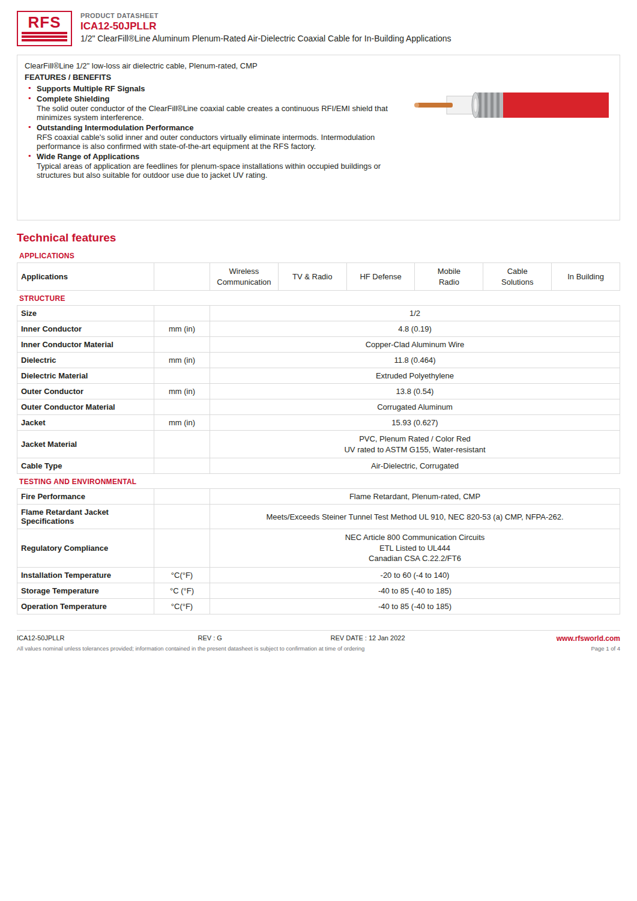RFS
PRODUCT DATASHEET
ICA12-50JPLLR
1/2" ClearFill®Line Aluminum Plenum-Rated Air-Dielectric Coaxial Cable for In-Building Applications
ClearFill®Line 1/2" low-loss air dielectric cable, Plenum-rated, CMP
FEATURES / BENEFITS
Supports Multiple RF Signals
Complete Shielding The solid outer conductor of the ClearFill®Line coaxial cable creates a continuous RFI/EMI shield that minimizes system interference.
Outstanding Intermodulation Performance RFS coaxial cable's solid inner and outer conductors virtually eliminate intermods. Intermodulation performance is also confirmed with state-of-the-art equipment at the RFS factory.
Wide Range of Applications Typical areas of application are feedlines for plenum-space installations within occupied buildings or structures but also suitable for outdoor use due to jacket UV rating.
Technical features
APPLICATIONS
| Applications | | Wireless Communication | TV & Radio | HF Defense | Mobile Radio | Cable Solutions | In Building |
STRUCTURE
| Size | | 1/2 |
| Inner Conductor | mm (in) | 4.8 (0.19) |
| Inner Conductor Material | | Copper-Clad Aluminum Wire |
| Dielectric | mm (in) | 11.8 (0.464) |
| Dielectric Material | | Extruded Polyethylene |
| Outer Conductor | mm (in) | 13.8 (0.54) |
| Outer Conductor Material | | Corrugated Aluminum |
| Jacket | mm (in) | 15.93 (0.627) |
| Jacket Material | | PVC, Plenum Rated / Color Red UV rated to ASTM G155, Water-resistant |
| Cable Type | | Air-Dielectric, Corrugated |
TESTING AND ENVIRONMENTAL
| Fire Performance | | Flame Retardant, Plenum-rated, CMP |
| Flame Retardant Jacket Specifications | | Meets/Exceeds Steiner Tunnel Test Method UL 910, NEC 820-53 (a) CMP, NFPA-262. |
| Regulatory Compliance | | NEC Article 800 Communication Circuits ETL Listed to UL444 Canadian CSA C.22.2/FT6 |
| Installation Temperature | °C(°F) | -20 to 60 (-4 to 140) |
| Storage Temperature | °C (°F) | -40 to 85 (-40 to 185) |
| Operation Temperature | °C(°F) | -40 to 85 (-40 to 185) |
ICA12-50JPLLR
REV : G
REV DATE : 12 Jan 2022
www.rfsworld.com
All values nominal unless tolerances provided; information contained in the present datasheet is subject to confirmation at time of ordering
Page 1 of 4